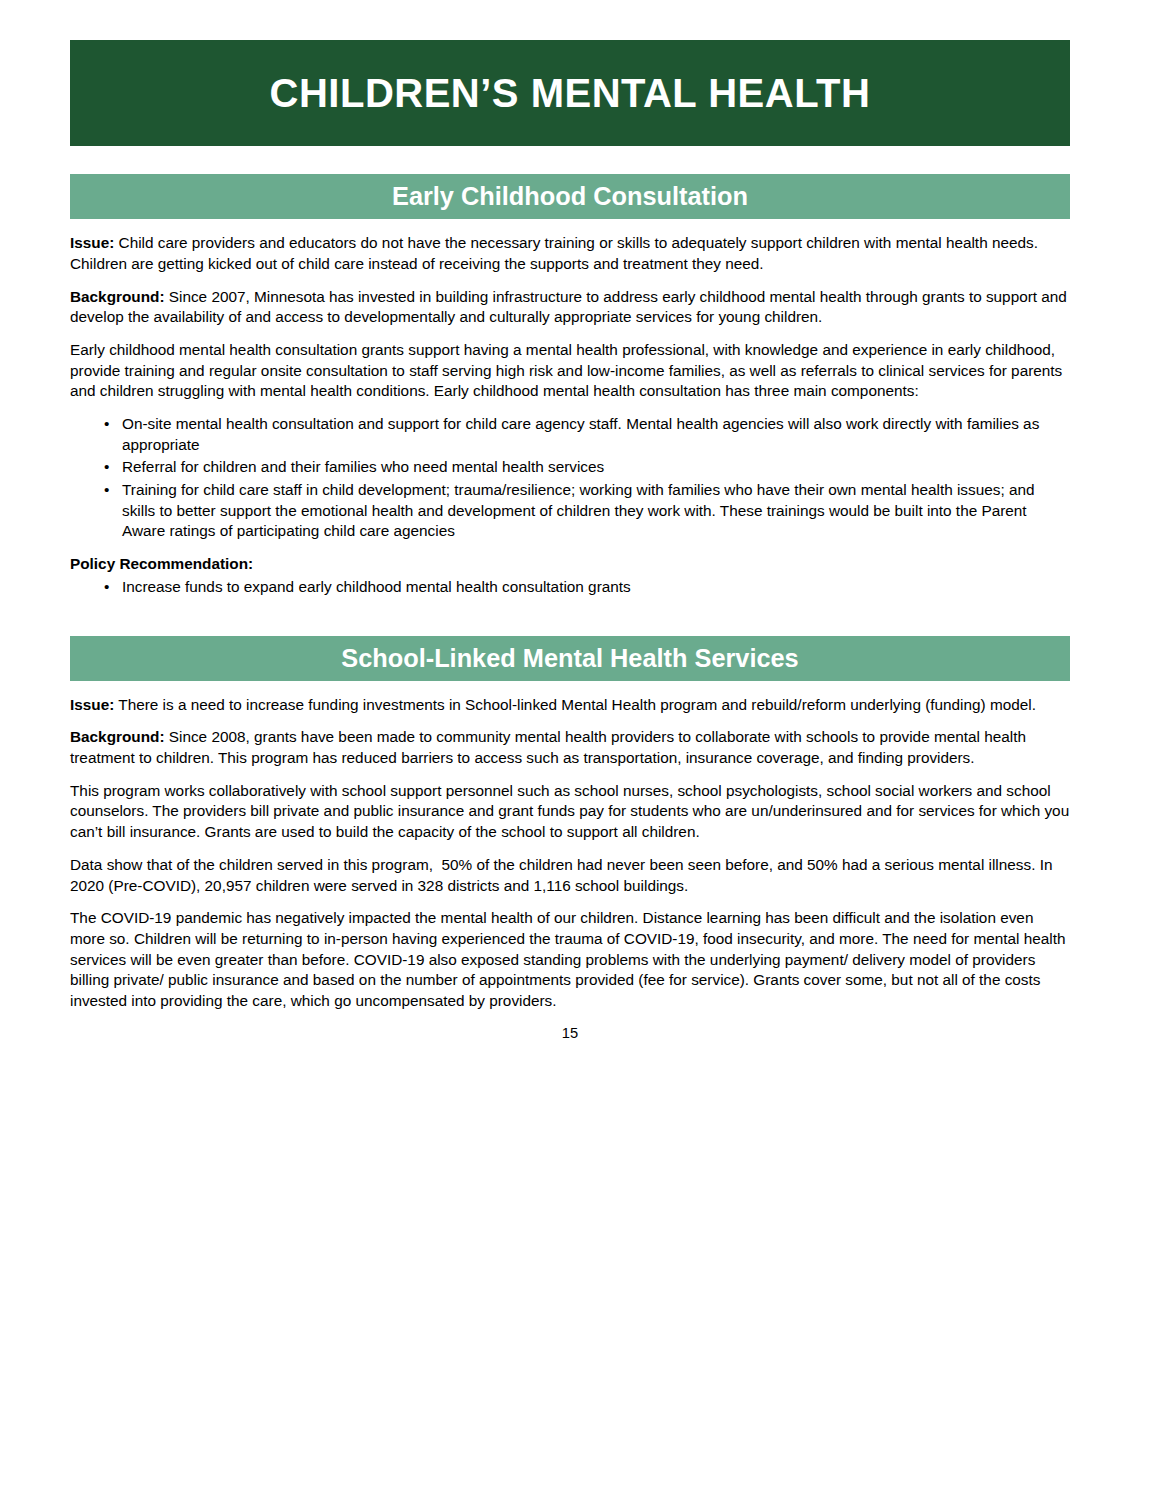CHILDREN’S MENTAL HEALTH
Early Childhood Consultation
Issue: Child care providers and educators do not have the necessary training or skills to adequately support children with mental health needs. Children are getting kicked out of child care instead of receiving the supports and treatment they need.
Background: Since 2007, Minnesota has invested in building infrastructure to address early childhood mental health through grants to support and develop the availability of and access to developmentally and culturally appropriate services for young children.
Early childhood mental health consultation grants support having a mental health professional, with knowledge and experience in early childhood, provide training and regular onsite consultation to staff serving high risk and low-income families, as well as referrals to clinical services for parents and children struggling with mental health conditions. Early childhood mental health consultation has three main components:
On-site mental health consultation and support for child care agency staff. Mental health agencies will also work directly with families as appropriate
Referral for children and their families who need mental health services
Training for child care staff in child development; trauma/resilience; working with families who have their own mental health issues; and skills to better support the emotional health and development of children they work with. These trainings would be built into the Parent Aware ratings of participating child care agencies
Policy Recommendation:
Increase funds to expand early childhood mental health consultation grants
School-Linked Mental Health Services
Issue: There is a need to increase funding investments in School-linked Mental Health program and rebuild/reform underlying (funding) model.
Background: Since 2008, grants have been made to community mental health providers to collaborate with schools to provide mental health treatment to children. This program has reduced barriers to access such as transportation, insurance coverage, and finding providers.
This program works collaboratively with school support personnel such as school nurses, school psychologists, school social workers and school counselors. The providers bill private and public insurance and grant funds pay for students who are un/underinsured and for services for which you can’t bill insurance. Grants are used to build the capacity of the school to support all children.
Data show that of the children served in this program, 50% of the children had never been seen before, and 50% had a serious mental illness. In 2020 (Pre-COVID), 20,957 children were served in 328 districts and 1,116 school buildings.
The COVID-19 pandemic has negatively impacted the mental health of our children. Distance learning has been difficult and the isolation even more so. Children will be returning to in-person having experienced the trauma of COVID-19, food insecurity, and more. The need for mental health services will be even greater than before. COVID-19 also exposed standing problems with the underlying payment/ delivery model of providers billing private/ public insurance and based on the number of appointments provided (fee for service). Grants cover some, but not all of the costs invested into providing the care, which go uncompensated by providers.
15